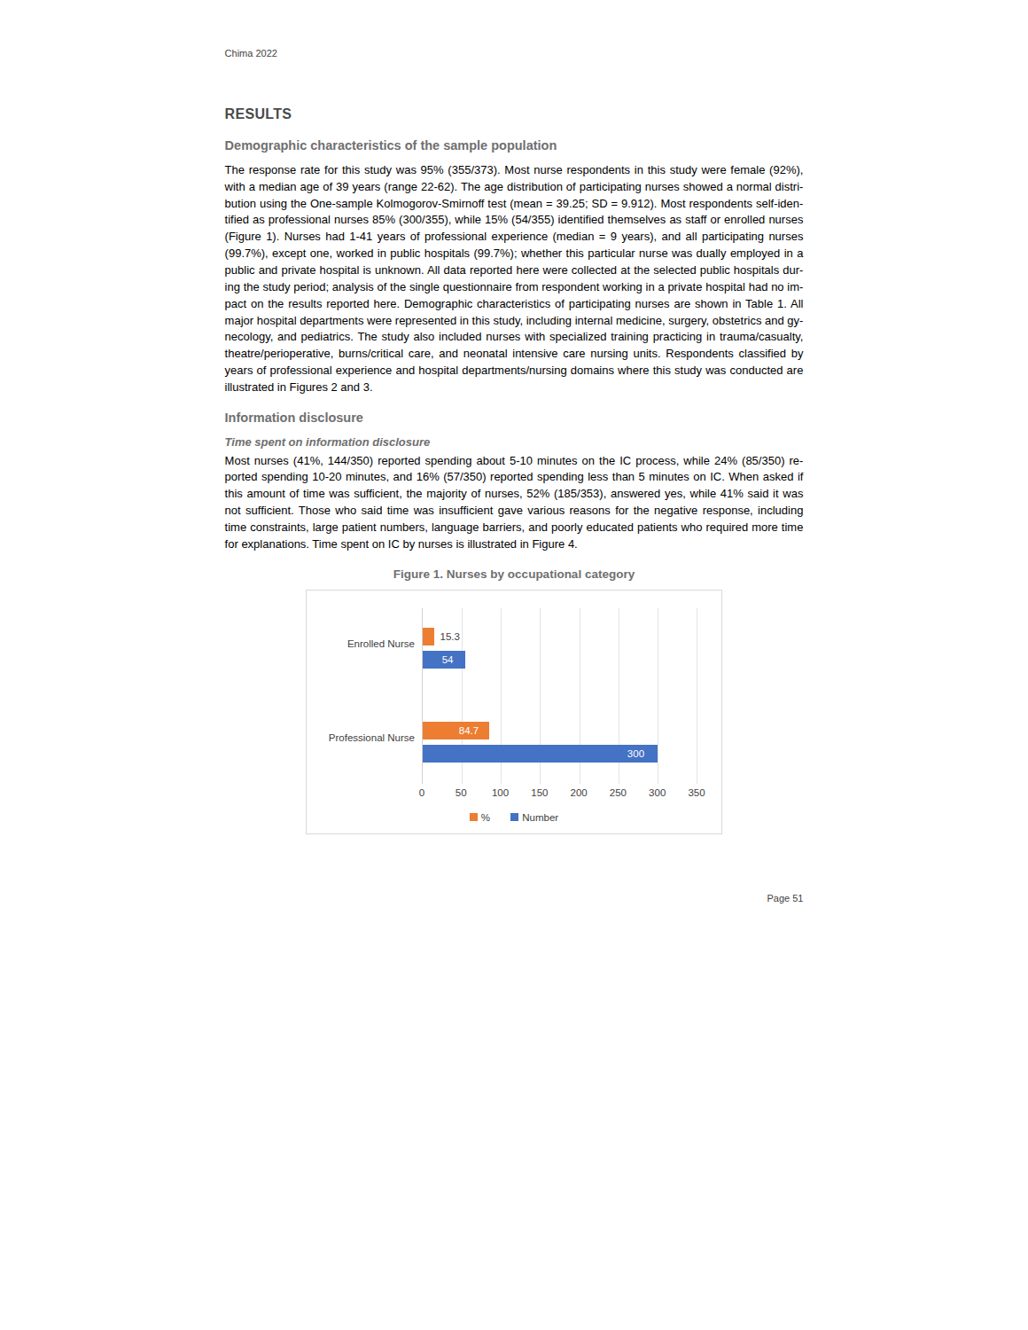Chima 2022
RESULTS
Demographic characteristics of the sample population
The response rate for this study was 95% (355/373). Most nurse respondents in this study were female (92%), with a median age of 39 years (range 22-62). The age distribution of participating nurses showed a normal distribution using the One-sample Kolmogorov-Smirnoff test (mean = 39.25; SD = 9.912). Most respondents self-identified as professional nurses 85% (300/355), while 15% (54/355) identified themselves as staff or enrolled nurses (Figure 1). Nurses had 1-41 years of professional experience (median = 9 years), and all participating nurses (99.7%), except one, worked in public hospitals (99.7%); whether this particular nurse was dually employed in a public and private hospital is unknown. All data reported here were collected at the selected public hospitals during the study period; analysis of the single questionnaire from respondent working in a private hospital had no impact on the results reported here. Demographic characteristics of participating nurses are shown in Table 1. All major hospital departments were represented in this study, including internal medicine, surgery, obstetrics and gynecology, and pediatrics. The study also included nurses with specialized training practicing in trauma/casualty, theatre/perioperative, burns/critical care, and neonatal intensive care nursing units. Respondents classified by years of professional experience and hospital departments/nursing domains where this study was conducted are illustrated in Figures 2 and 3.
Information disclosure
Time spent on information disclosure
Most nurses (41%, 144/350) reported spending about 5-10 minutes on the IC process, while 24% (85/350) reported spending 10-20 minutes, and 16% (57/350) reported spending less than 5 minutes on IC. When asked if this amount of time was sufficient, the majority of nurses, 52% (185/353), answered yes, while 41% said it was not sufficient. Those who said time was insufficient gave various reasons for the negative response, including time constraints, large patient numbers, language barriers, and poorly educated patients who required more time for explanations. Time spent on IC by nurses is illustrated in Figure 4.
Figure 1. Nurses by occupational category
15.3
54
84.7
300
Enrolled Nurse
Professional Nurse
0
50
100
150
200
250
300
350
% Number
Page 51